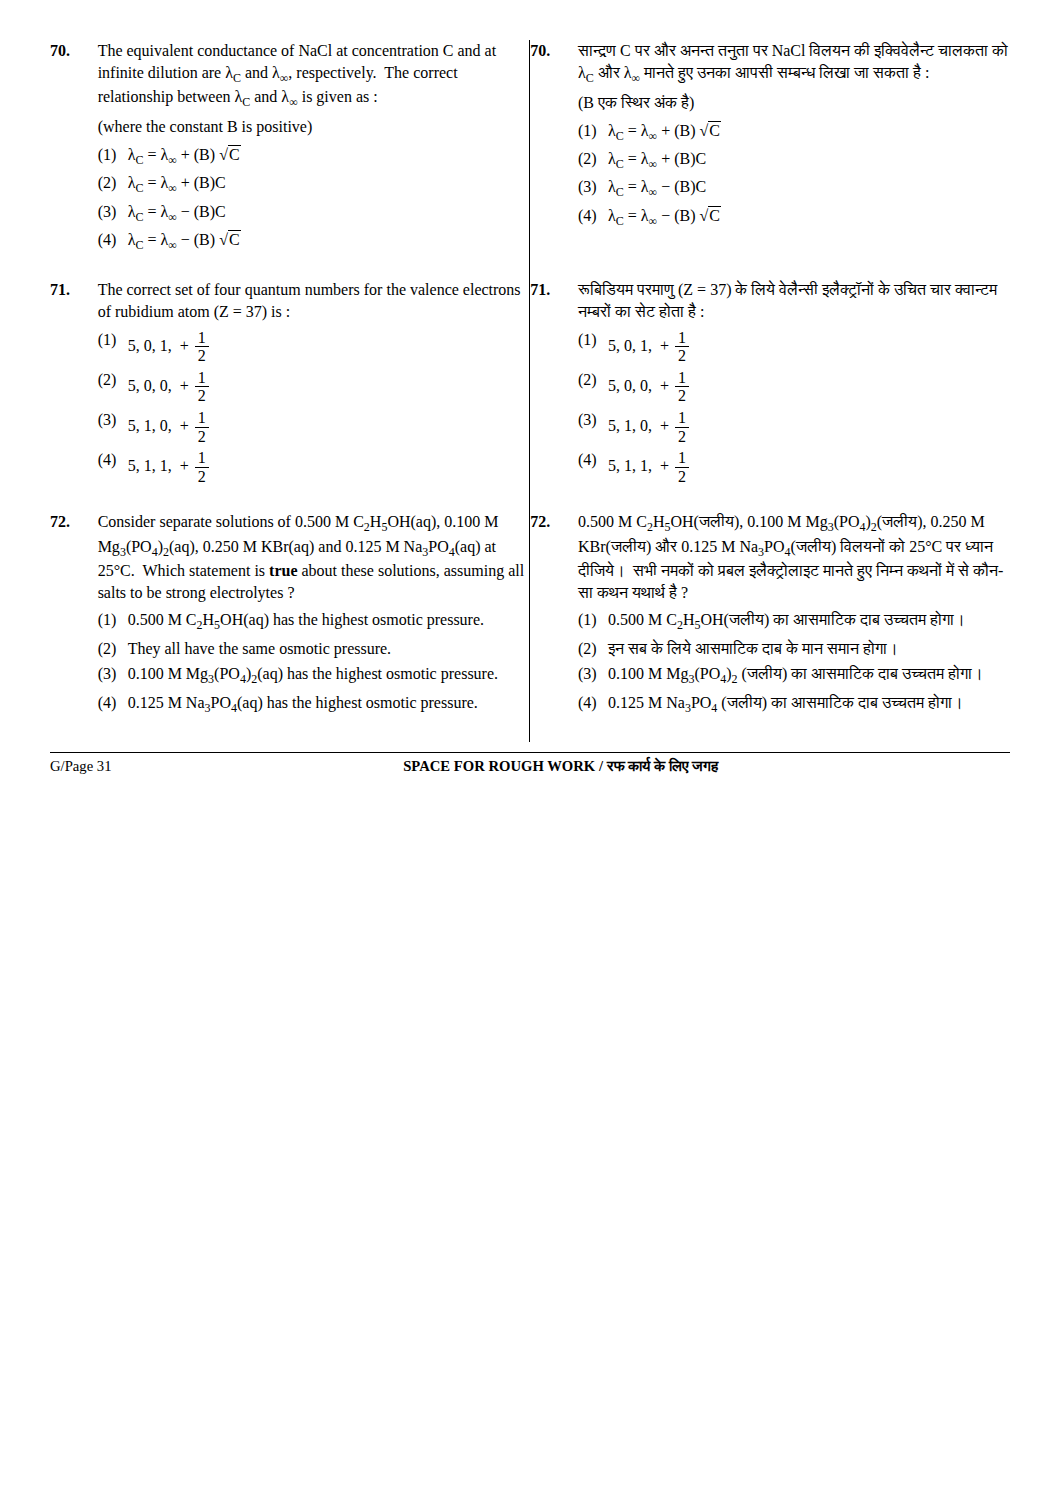| 70. | The equivalent conductance of NaCl at concentration C and at infinite dilution are λ C and λ ∞ , respectively. The correct relationship between λ C and λ ∞ is given as : (where the constant B is positive) (1) λ C = λ ∞ + (B) √ C (2) λ C = λ ∞ + (B)C (3) λ C = λ ∞ − (B)C (4) λ C = λ ∞ − (B) √ C | 70. | सान्द्रण C पर और अनन्त तनुता पर NaCl विलयन की इक्विवेलैन्ट चालकता को λ C और λ ∞ मानते हुए उनका आपसी सम्बन्ध लिखा जा सकता है : (B एक स्थिर अंक है) (1) λ C = λ ∞ + (B) √ C (2) λ C = λ ∞ + (B)C (3) λ C = λ ∞ − (B)C (4) λ C = λ ∞ − (B) √ C |
| 71. | The correct set of four quantum numbers for the valence electrons of rubidium atom (Z = 37) is : (1) 5, 0, 1, + 1 2 (2) 5, 0, 0, + 1 2 (3) 5, 1, 0, + 1 2 (4) 5, 1, 1, + 1 2 | 71. | रूबिडियम परमाणु (Z = 37) के लिये वेलैन्सी इलैक्ट्रॉनों के उचित चार क्वान्टम नम्बरों का सेट होता है : (1) 5, 0, 1, + 1 2 (2) 5, 0, 0, + 1 2 (3) 5, 1, 0, + 1 2 (4) 5, 1, 1, + 1 2 |
| 72. | Consider separate solutions of 0.500 M C 2 H 5 OH(aq), 0.100 M Mg 3 (PO 4 ) 2 (aq), 0.250 M KBr(aq) and 0.125 M Na 3 PO 4 (aq) at 25°C. Which statement is true about these solutions, assuming all salts to be strong electrolytes ? (1) 0.500 M C 2 H 5 OH(aq) has the highest osmotic pressure. (2) They all have the same osmotic pressure. (3) 0.100 M Mg 3 (PO 4 ) 2 (aq) has the highest osmotic pressure. (4) 0.125 M Na 3 PO 4 (aq) has the highest osmotic pressure. | 72. | 0.500 M C 2 H 5 OH(जलीय), 0.100 M Mg 3 (PO 4 ) 2 (जलीय), 0.250 M KBr(जलीय) और 0.125 M Na 3 PO 4 (जलीय) विलयनों को 25°C पर ध्यान दीजिये। सभी नमकों को प्रबल इलैक्ट्रोलाइट मानते हुए निम्न कथनों में से कौन-सा कथन यथार्थ है ? (1) 0.500 M C 2 H 5 OH(जलीय) का आसमाटिक दाब उच्चतम होगा। (2) इन सब के लिये आसमाटिक दाब के मान समान होगा। (3) 0.100 M Mg 3 (PO 4 ) 2 (जलीय) का आसमाटिक दाब उच्चतम होगा। (4) 0.125 M Na 3 PO 4 (जलीय) का आसमाटिक दाब उच्चतम होगा। |
G/Page 31
SPACE FOR ROUGH WORK / रफ कार्य के लिए जगह